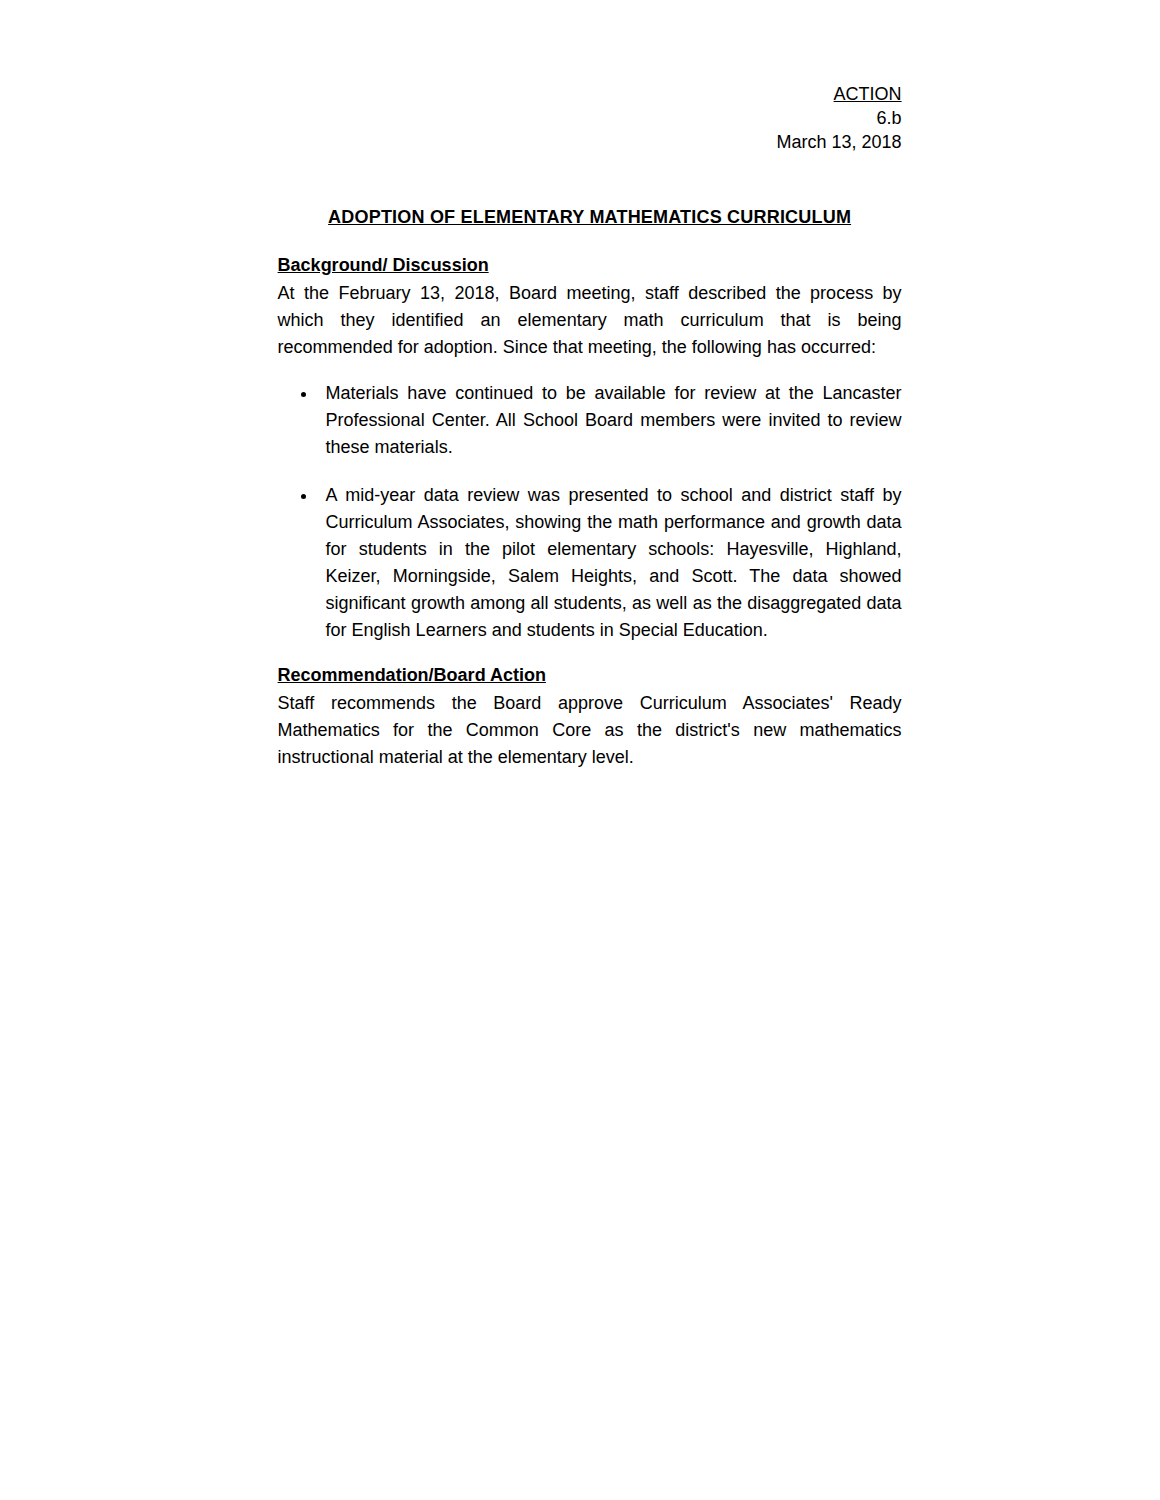ACTION
6.b
March 13, 2018
ADOPTION OF ELEMENTARY MATHEMATICS CURRICULUM
Background/ Discussion
At the February 13, 2018, Board meeting, staff described the process by which they identified an elementary math curriculum that is being recommended for adoption. Since that meeting, the following has occurred:
Materials have continued to be available for review at the Lancaster Professional Center. All School Board members were invited to review these materials.
A mid-year data review was presented to school and district staff by Curriculum Associates, showing the math performance and growth data for students in the pilot elementary schools: Hayesville, Highland, Keizer, Morningside, Salem Heights, and Scott. The data showed significant growth among all students, as well as the disaggregated data for English Learners and students in Special Education.
Recommendation/Board Action
Staff recommends the Board approve Curriculum Associates' Ready Mathematics for the Common Core as the district's new mathematics instructional material at the elementary level.